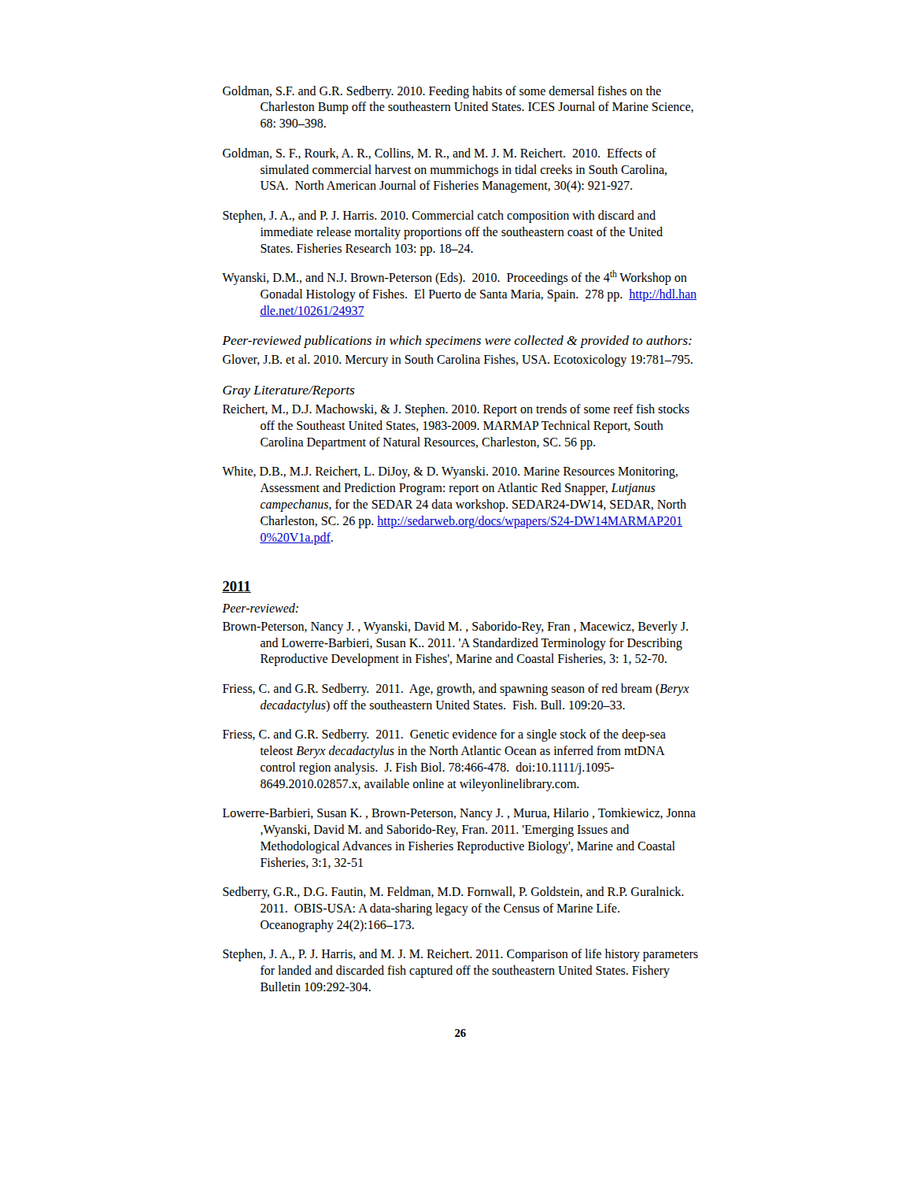Goldman, S.F. and G.R. Sedberry. 2010. Feeding habits of some demersal fishes on the Charleston Bump off the southeastern United States. ICES Journal of Marine Science, 68: 390–398.
Goldman, S. F., Rourk, A. R., Collins, M. R., and M. J. M. Reichert. 2010. Effects of simulated commercial harvest on mummichogs in tidal creeks in South Carolina, USA. North American Journal of Fisheries Management, 30(4): 921-927.
Stephen, J. A., and P. J. Harris. 2010. Commercial catch composition with discard and immediate release mortality proportions off the southeastern coast of the United States. Fisheries Research 103: pp. 18–24.
Wyanski, D.M., and N.J. Brown-Peterson (Eds). 2010. Proceedings of the 4th Workshop on Gonadal Histology of Fishes. El Puerto de Santa Maria, Spain. 278 pp. http://hdl.handle.net/10261/24937
Peer-reviewed publications in which specimens were collected & provided to authors:
Glover, J.B. et al. 2010. Mercury in South Carolina Fishes, USA. Ecotoxicology 19:781–795.
Gray Literature/Reports
Reichert, M., D.J. Machowski, & J. Stephen. 2010. Report on trends of some reef fish stocks off the Southeast United States, 1983-2009. MARMAP Technical Report, South Carolina Department of Natural Resources, Charleston, SC. 56 pp.
White, D.B., M.J. Reichert, L. DiJoy, & D. Wyanski. 2010. Marine Resources Monitoring, Assessment and Prediction Program: report on Atlantic Red Snapper, Lutjanus campechanus, for the SEDAR 24 data workshop. SEDAR24-DW14, SEDAR, North Charleston, SC. 26 pp. http://sedarweb.org/docs/wpapers/S24-DW14MARMAP2010%20V1a.pdf.
2011
Peer-reviewed:
Brown-Peterson, Nancy J. , Wyanski, David M. , Saborido-Rey, Fran , Macewicz, Beverly J. and Lowerre-Barbieri, Susan K.. 2011. 'A Standardized Terminology for Describing Reproductive Development in Fishes', Marine and Coastal Fisheries, 3: 1, 52-70.
Friess, C. and G.R. Sedberry. 2011. Age, growth, and spawning season of red bream (Beryx decadactylus) off the southeastern United States. Fish. Bull. 109:20–33.
Friess, C. and G.R. Sedberry. 2011. Genetic evidence for a single stock of the deep-sea teleost Beryx decadactylus in the North Atlantic Ocean as inferred from mtDNA control region analysis. J. Fish Biol. 78:466-478. doi:10.1111/j.1095-8649.2010.02857.x, available online at wileyonlinelibrary.com.
Lowerre-Barbieri, Susan K. , Brown-Peterson, Nancy J. , Murua, Hilario , Tomkiewicz, Jonna ,Wyanski, David M. and Saborido-Rey, Fran. 2011. 'Emerging Issues and Methodological Advances in Fisheries Reproductive Biology', Marine and Coastal Fisheries, 3:1, 32-51
Sedberry, G.R., D.G. Fautin, M. Feldman, M.D. Fornwall, P. Goldstein, and R.P. Guralnick. 2011. OBIS-USA: A data-sharing legacy of the Census of Marine Life. Oceanography 24(2):166–173.
Stephen, J. A., P. J. Harris, and M. J. M. Reichert. 2011. Comparison of life history parameters for landed and discarded fish captured off the southeastern United States. Fishery Bulletin 109:292-304.
26